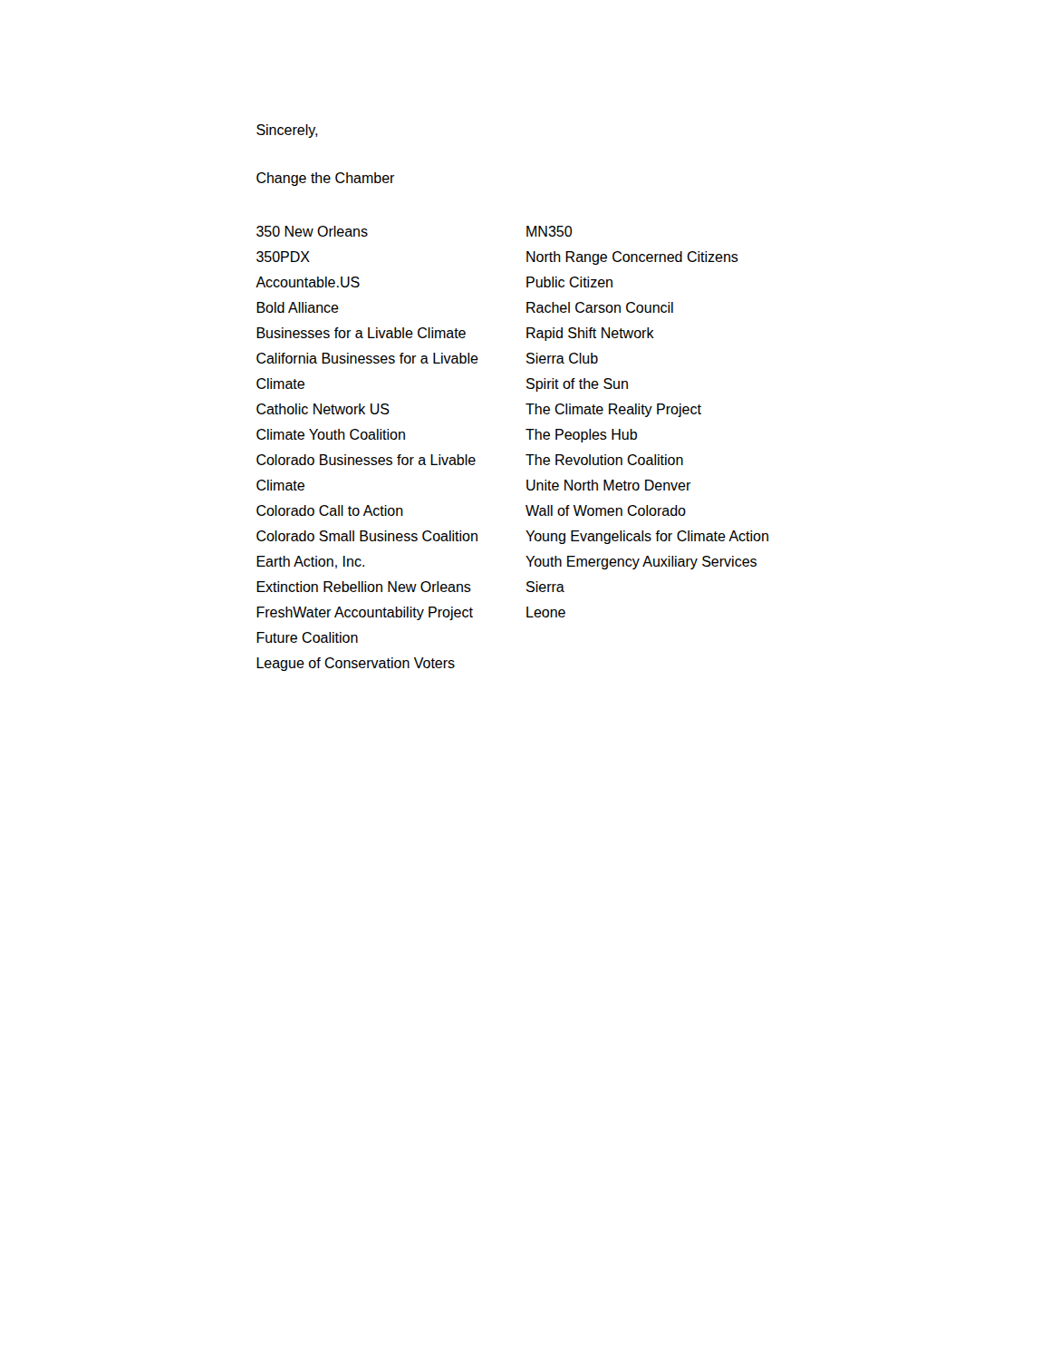Sincerely,
Change the Chamber
350 New Orleans
350PDX
Accountable.US
Bold Alliance
Businesses for a Livable Climate
California Businesses for a Livable Climate
Catholic Network US
Climate Youth Coalition
Colorado Businesses for a Livable Climate
Colorado Call to Action
Colorado Small Business Coalition
Earth Action, Inc.
Extinction Rebellion New Orleans
FreshWater Accountability Project
Future Coalition
League of Conservation Voters
MN350
North Range Concerned Citizens
Public Citizen
Rachel Carson Council
Rapid Shift Network
Sierra Club
Spirit of the Sun
The Climate Reality Project
The Peoples Hub
The Revolution Coalition
Unite North Metro Denver
Wall of Women Colorado
Young Evangelicals for Climate Action
Youth Emergency Auxiliary Services SierraLeone